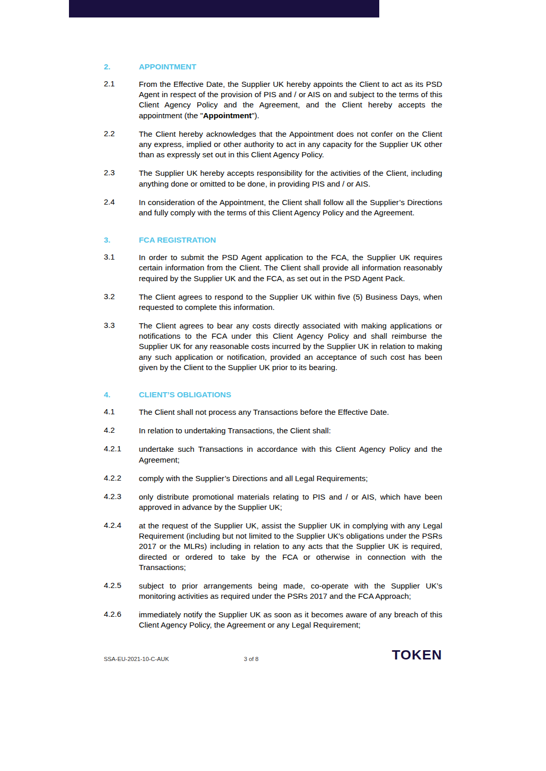2.
APPOINTMENT
2.1
From the Effective Date, the Supplier UK hereby appoints the Client to act as its PSD Agent in respect of the provision of PIS and / or AIS on and subject to the terms of this Client Agency Policy and the Agreement, and the Client hereby accepts the appointment (the "Appointment").
2.2
The Client hereby acknowledges that the Appointment does not confer on the Client any express, implied or other authority to act in any capacity for the Supplier UK other than as expressly set out in this Client Agency Policy.
2.3
The Supplier UK hereby accepts responsibility for the activities of the Client, including anything done or omitted to be done, in providing PIS and / or AIS.
2.4
In consideration of the Appointment, the Client shall follow all the Supplier’s Directions and fully comply with the terms of this Client Agency Policy and the Agreement.
3.
FCA REGISTRATION
3.1
In order to submit the PSD Agent application to the FCA, the Supplier UK requires certain information from the Client. The Client shall provide all information reasonably required by the Supplier UK and the FCA, as set out in the PSD Agent Pack.
3.2
The Client agrees to respond to the Supplier UK within five (5) Business Days, when requested to complete this information.
3.3
The Client agrees to bear any costs directly associated with making applications or notifications to the FCA under this Client Agency Policy and shall reimburse the Supplier UK for any reasonable costs incurred by the Supplier UK in relation to making any such application or notification, provided an acceptance of such cost has been given by the Client to the Supplier UK prior to its bearing.
4.
CLIENT’S OBLIGATIONS
4.1
The Client shall not process any Transactions before the Effective Date.
4.2
In relation to undertaking Transactions, the Client shall:
4.2.1
undertake such Transactions in accordance with this Client Agency Policy and the Agreement;
4.2.2
comply with the Supplier’s Directions and all Legal Requirements;
4.2.3
only distribute promotional materials relating to PIS and / or AIS, which have been approved in advance by the Supplier UK;
4.2.4
at the request of the Supplier UK, assist the Supplier UK in complying with any Legal Requirement (including but not limited to the Supplier UK's obligations under the PSRs 2017 or the MLRs) including in relation to any acts that the Supplier UK is required, directed or ordered to take by the FCA or otherwise in connection with the Transactions;
4.2.5
subject to prior arrangements being made, co-operate with the Supplier UK’s monitoring activities as required under the PSRs 2017 and the FCA Approach;
4.2.6
immediately notify the Supplier UK as soon as it becomes aware of any breach of this Client Agency Policy, the Agreement or any Legal Requirement;
SSA-EU-2021-10-C-AUK
3 of 8
TOKEN